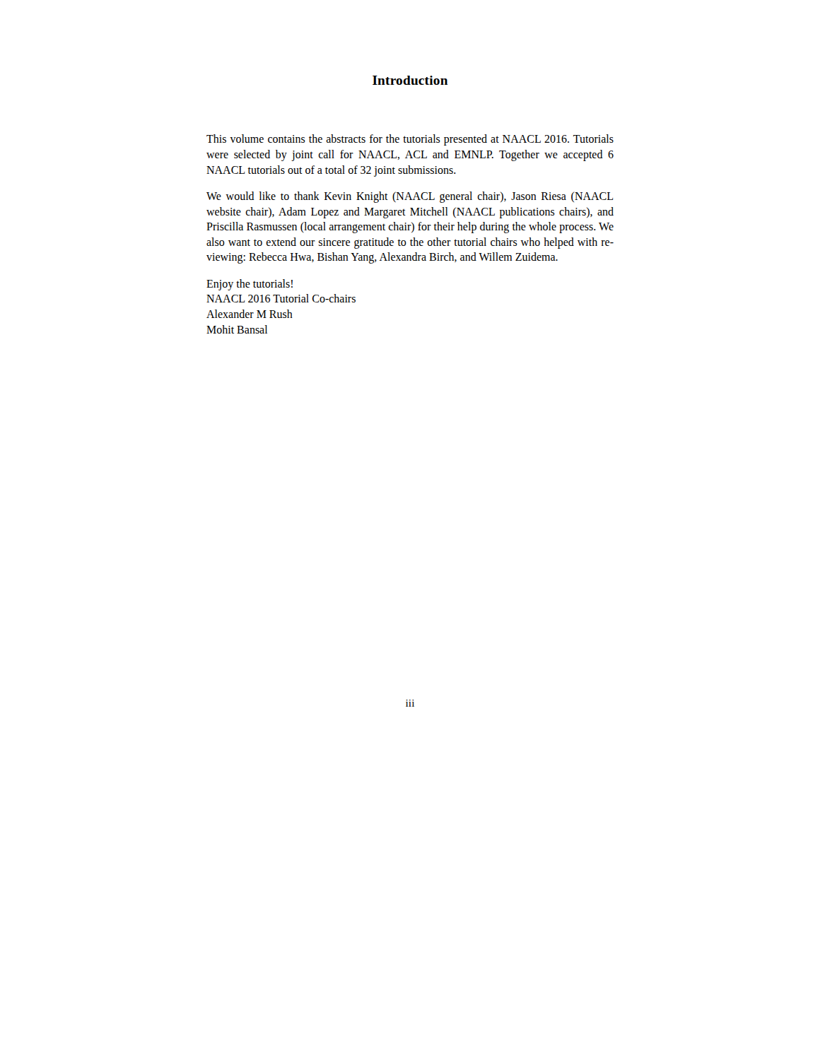Introduction
This volume contains the abstracts for the tutorials presented at NAACL 2016. Tutorials were selected by joint call for NAACL, ACL and EMNLP. Together we accepted 6 NAACL tutorials out of a total of 32 joint submissions.
We would like to thank Kevin Knight (NAACL general chair), Jason Riesa (NAACL website chair), Adam Lopez and Margaret Mitchell (NAACL publications chairs), and Priscilla Rasmussen (local arrangement chair) for their help during the whole process. We also want to extend our sincere gratitude to the other tutorial chairs who helped with reviewing: Rebecca Hwa, Bishan Yang, Alexandra Birch, and Willem Zuidema.
Enjoy the tutorials! NAACL 2016 Tutorial Co-chairs Alexander M Rush Mohit Bansal
iii